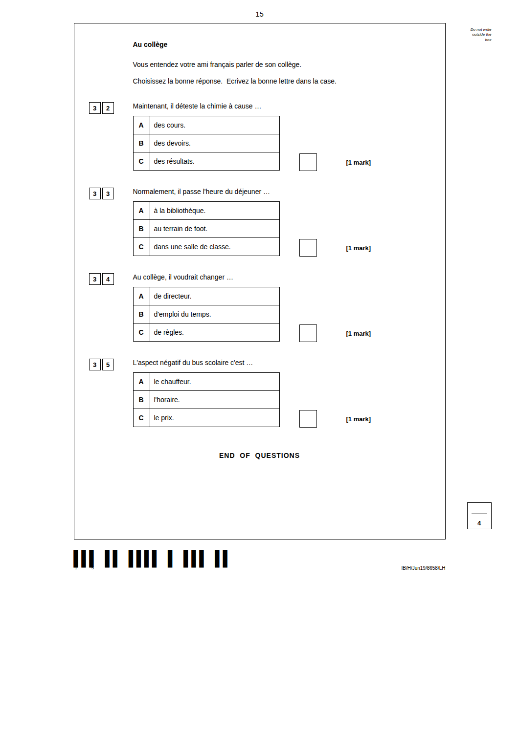15
Do not write
outside the
box
Au collège
Vous entendez votre ami français parler de son collège.
Choisissez la bonne réponse. Ecrivez la bonne lettre dans la case.
32
Maintenant, il déteste la chimie à cause …
| A | des cours. |
| B | des devoirs. |
| C | des résultats. |
[1 mark]
33
Normalement, il passe l'heure du déjeuner …
| A | à la bibliothèque. |
| B | au terrain de foot. |
| C | dans une salle de classe. |
[1 mark]
34
Au collège, il voudrait changer …
| A | de directeur. |
| B | d'emploi du temps. |
| C | de règles. |
[1 mark]
35
L'aspect négatif du bus scolaire c'est …
| A | le chauffeur. |
| B | l'horaire. |
| C | le prix. |
[1 mark]
END OF QUESTIONS
4
▌▌▌ ▌▌ ▌▌▌▌ ▌ ▌▌▌ ▌▌
1 5
IB/H/Jun19/8658/LH